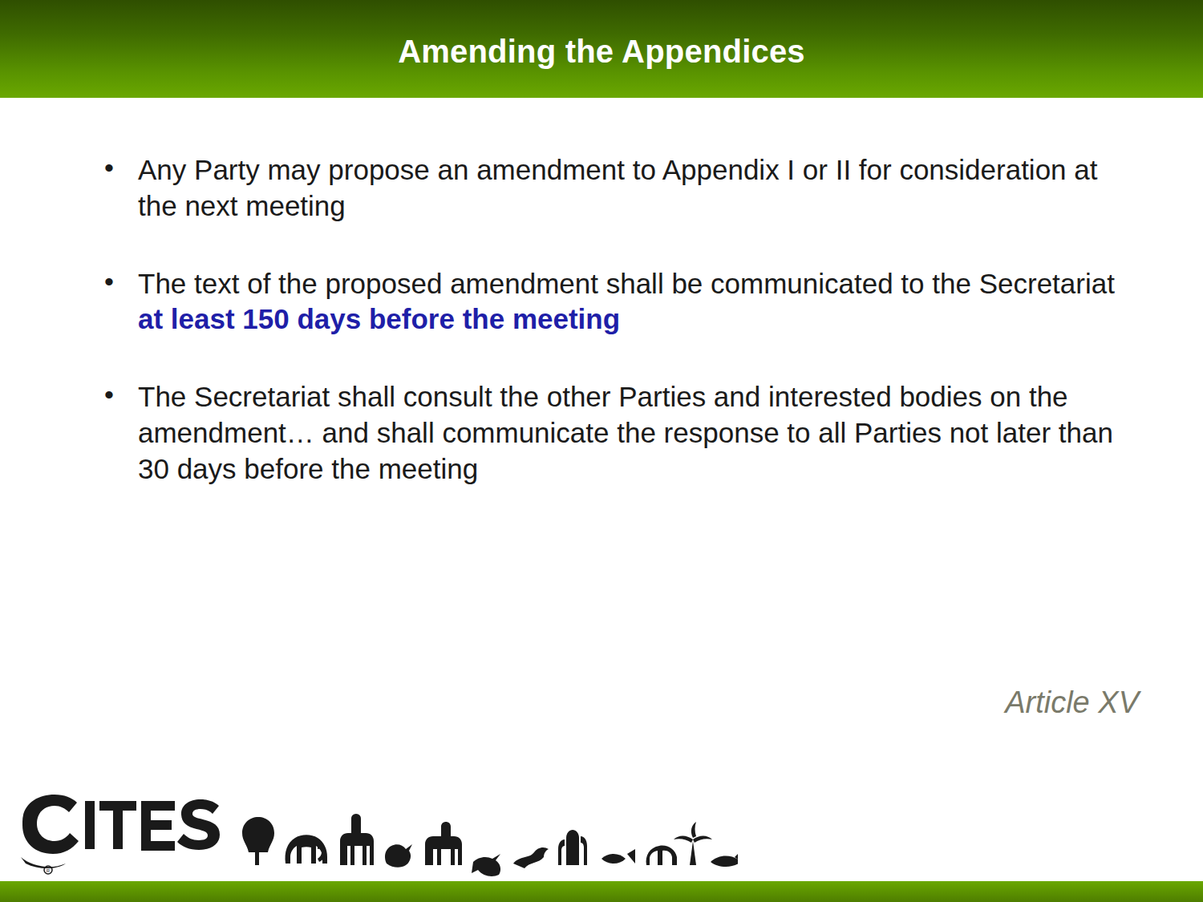Amending the Appendices
Any Party may propose an amendment to Appendix I or II for consideration at the next meeting
The text of the proposed amendment shall be communicated to the Secretariat at least 150 days before the meeting
The Secretariat shall consult the other Parties and interested bodies on the amendment… and shall communicate the response to all Parties not later than 30 days before the meeting
Article XV
R